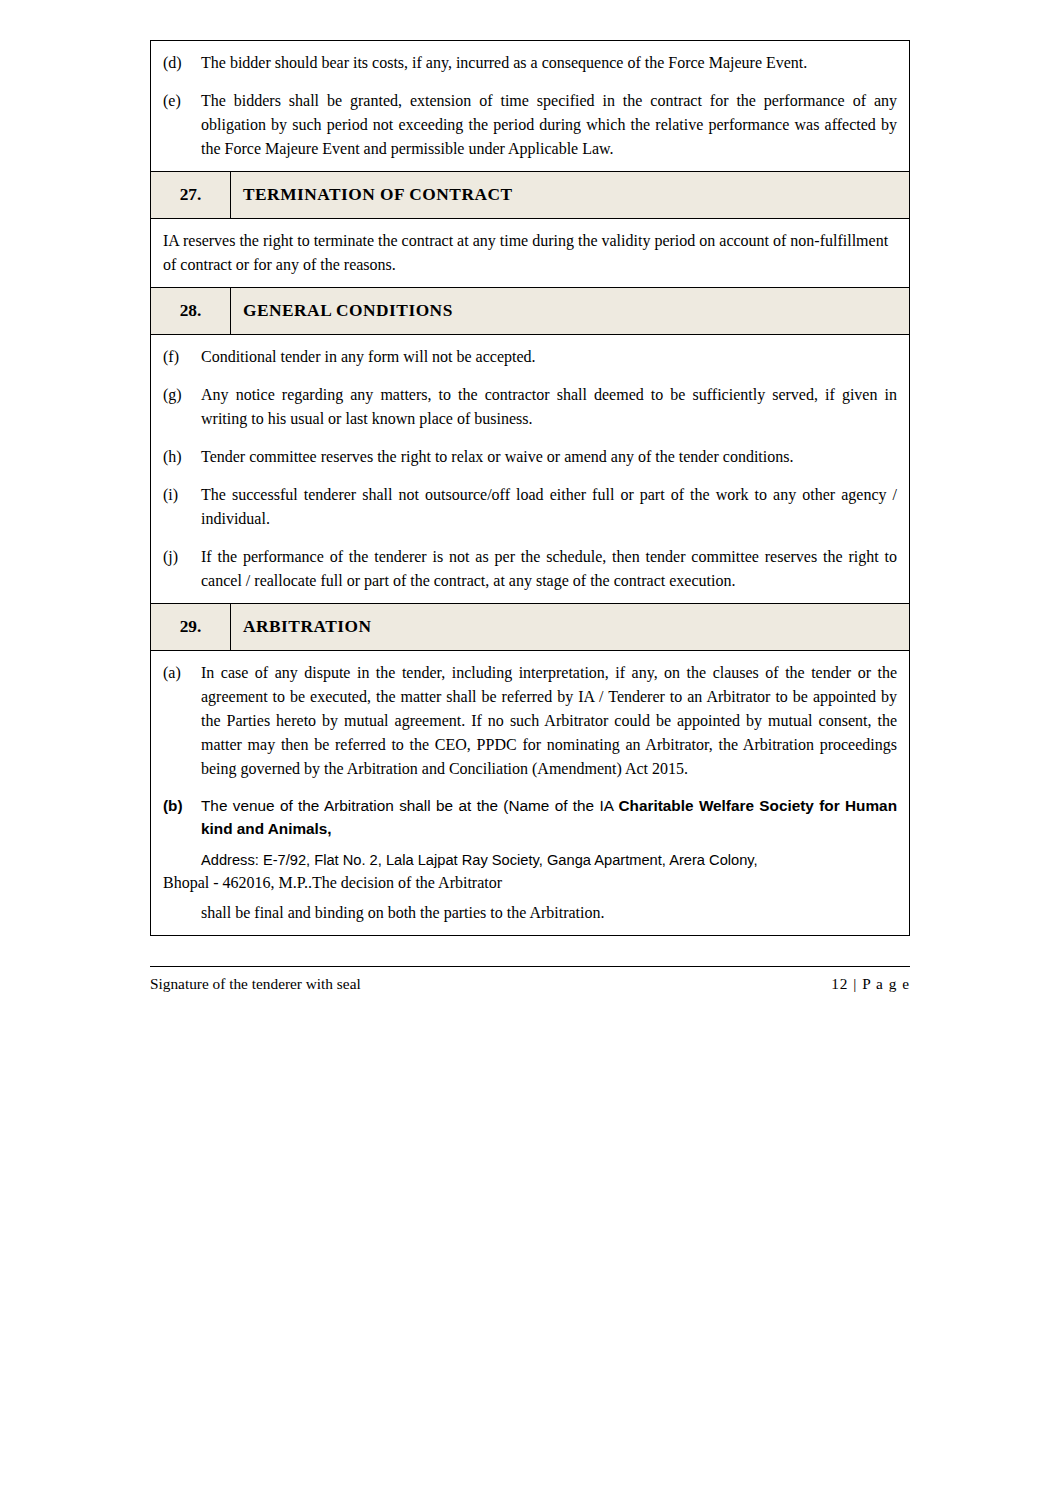| (d) The bidder should bear its costs, if any, incurred as a consequence of the Force Majeure Event. (e) The bidders shall be granted, extension of time specified in the contract for the performance of any obligation by such period not exceeding the period during which the relative performance was affected by the Force Majeure Event and permissible under Applicable Law. |
| 27. | TERMINATION OF CONTRACT |
| IA reserves the right to terminate the contract at any time during the validity period on account of non-fulfillment of contract or for any of the reasons. |
| 28. | GENERAL CONDITIONS |
| (f) Conditional tender in any form will not be accepted. (g) Any notice regarding any matters, to the contractor shall deemed to be sufficiently served, if given in writing to his usual or last known place of business. (h) Tender committee reserves the right to relax or waive or amend any of the tender conditions. (i) The successful tenderer shall not outsource/off load either full or part of the work to any other agency / individual. (j) If the performance of the tenderer is not as per the schedule, then tender committee reserves the right to cancel / reallocate full or part of the contract, at any stage of the contract execution. |
| 29. | ARBITRATION |
| (a) In case of any dispute in the tender, including interpretation, if any, on the clauses of the tender or the agreement to be executed, the matter shall be referred by IA / Tenderer to an Arbitrator to be appointed by the Parties hereto by mutual agreement. If no such Arbitrator could be appointed by mutual consent, the matter may then be referred to the CEO, PPDC for nominating an Arbitrator, the Arbitration proceedings being governed by the Arbitration and Conciliation (Amendment) Act 2015. (b) The venue of the Arbitration shall be at the (Name of the IA Charitable Welfare Society for Human kind and Animals, Address: E-7/92, Flat No. 2, Lala Lajpat Ray Society, Ganga Apartment, Arera Colony, Bhopal - 462016, M.P..The decision of the Arbitrator shall be final and binding on both the parties to the Arbitration. |
Signature of the tenderer with seal 12 | P a g e